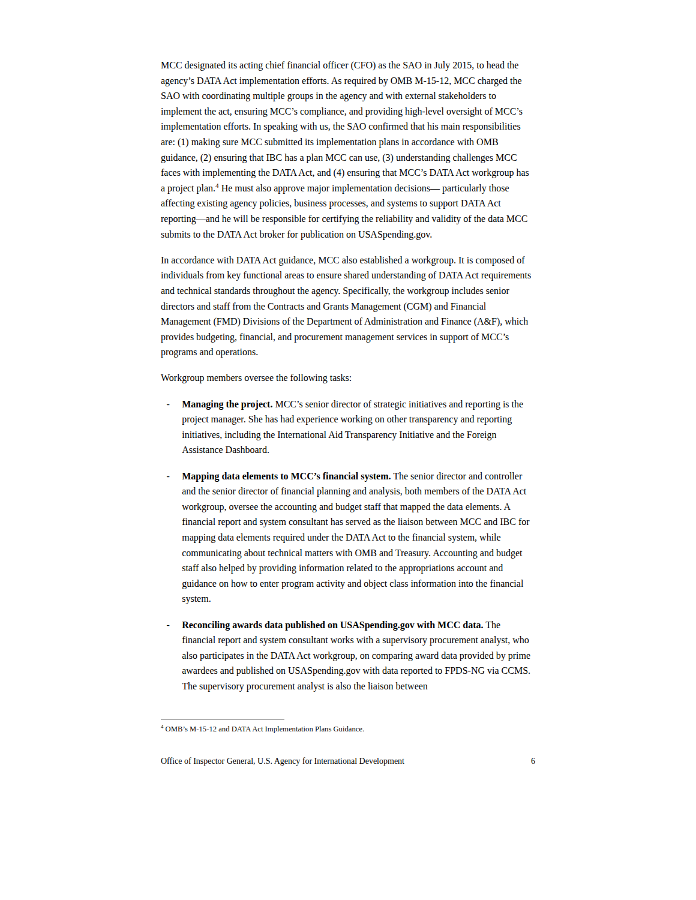MCC designated its acting chief financial officer (CFO) as the SAO in July 2015, to head the agency’s DATA Act implementation efforts. As required by OMB M-15-12, MCC charged the SAO with coordinating multiple groups in the agency and with external stakeholders to implement the act, ensuring MCC’s compliance, and providing high-level oversight of MCC’s implementation efforts. In speaking with us, the SAO confirmed that his main responsibilities are: (1) making sure MCC submitted its implementation plans in accordance with OMB guidance, (2) ensuring that IBC has a plan MCC can use, (3) understanding challenges MCC faces with implementing the DATA Act, and (4) ensuring that MCC’s DATA Act workgroup has a project plan.4 He must also approve major implementation decisions— particularly those affecting existing agency policies, business processes, and systems to support DATA Act reporting—and he will be responsible for certifying the reliability and validity of the data MCC submits to the DATA Act broker for publication on USASpending.gov.
In accordance with DATA Act guidance, MCC also established a workgroup. It is composed of individuals from key functional areas to ensure shared understanding of DATA Act requirements and technical standards throughout the agency. Specifically, the workgroup includes senior directors and staff from the Contracts and Grants Management (CGM) and Financial Management (FMD) Divisions of the Department of Administration and Finance (A&F), which provides budgeting, financial, and procurement management services in support of MCC’s programs and operations.
Workgroup members oversee the following tasks:
Managing the project. MCC’s senior director of strategic initiatives and reporting is the project manager. She has had experience working on other transparency and reporting initiatives, including the International Aid Transparency Initiative and the Foreign Assistance Dashboard.
Mapping data elements to MCC’s financial system. The senior director and controller and the senior director of financial planning and analysis, both members of the DATA Act workgroup, oversee the accounting and budget staff that mapped the data elements. A financial report and system consultant has served as the liaison between MCC and IBC for mapping data elements required under the DATA Act to the financial system, while communicating about technical matters with OMB and Treasury. Accounting and budget staff also helped by providing information related to the appropriations account and guidance on how to enter program activity and object class information into the financial system.
Reconciling awards data published on USASpending.gov with MCC data. The financial report and system consultant works with a supervisory procurement analyst, who also participates in the DATA Act workgroup, on comparing award data provided by prime awardees and published on USASpending.gov with data reported to FPDS-NG via CCMS. The supervisory procurement analyst is also the liaison between
4 OMB’s M-15-12 and DATA Act Implementation Plans Guidance.
Office of Inspector General, U.S. Agency for International Development 6